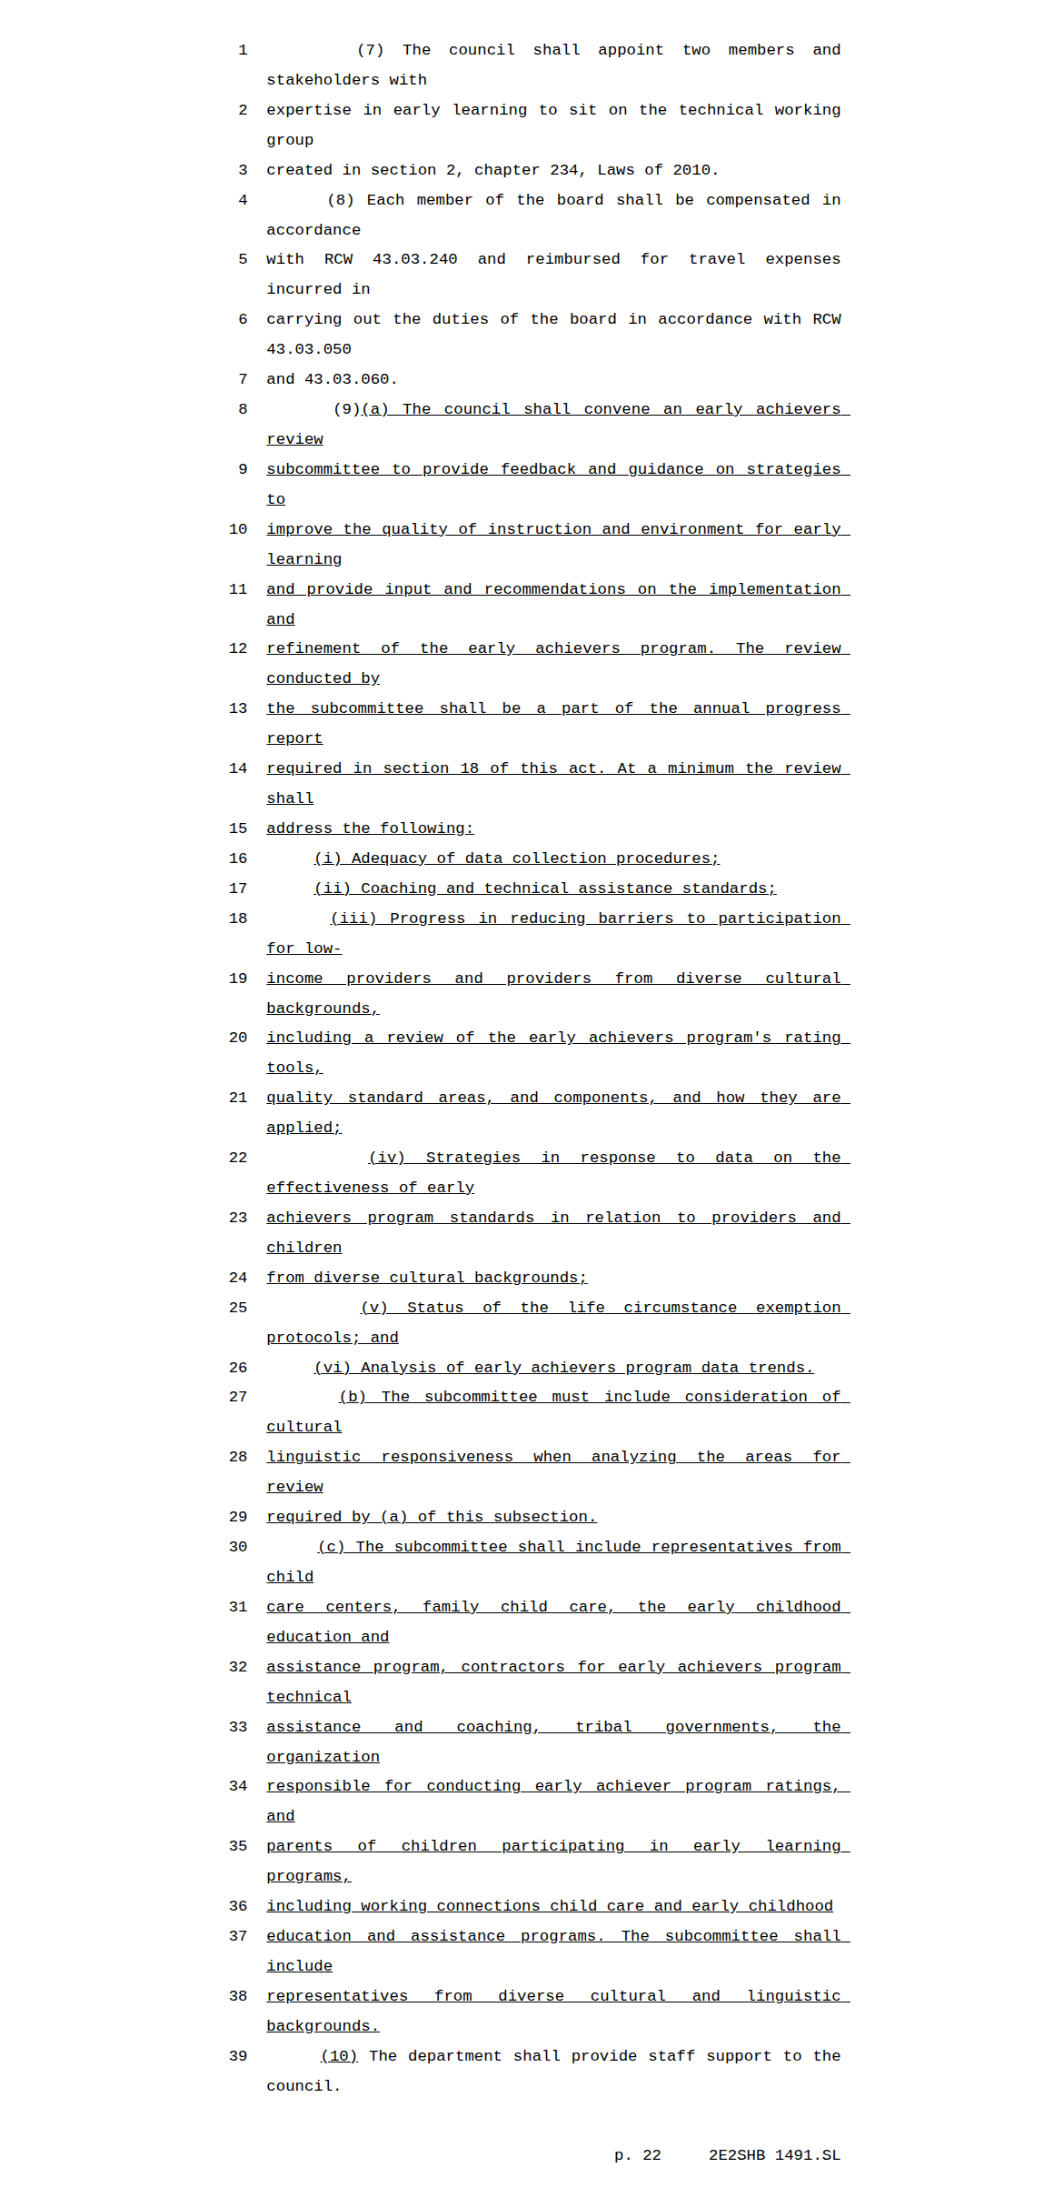1 (7) The council shall appoint two members and stakeholders with
2 expertise in early learning to sit on the technical working group
3 created in section 2, chapter 234, Laws of 2010.
4 (8) Each member of the board shall be compensated in accordance
5 with RCW 43.03.240 and reimbursed for travel expenses incurred in
6 carrying out the duties of the board in accordance with RCW 43.03.050
7 and 43.03.060.
8 (9)(a) The council shall convene an early achievers review
9 subcommittee to provide feedback and guidance on strategies to
10 improve the quality of instruction and environment for early learning
11 and provide input and recommendations on the implementation and
12 refinement of the early achievers program. The review conducted by
13 the subcommittee shall be a part of the annual progress report
14 required in section 18 of this act. At a minimum the review shall
15 address the following:
16 (i) Adequacy of data collection procedures;
17 (ii) Coaching and technical assistance standards;
18 (iii) Progress in reducing barriers to participation for low-
19 income providers and providers from diverse cultural backgrounds,
20 including a review of the early achievers program's rating tools,
21 quality standard areas, and components, and how they are applied;
22 (iv) Strategies in response to data on the effectiveness of early
23 achievers program standards in relation to providers and children
24 from diverse cultural backgrounds;
25 (v) Status of the life circumstance exemption protocols; and
26 (vi) Analysis of early achievers program data trends.
27 (b) The subcommittee must include consideration of cultural
28 linguistic responsiveness when analyzing the areas for review
29 required by (a) of this subsection.
30 (c) The subcommittee shall include representatives from child
31 care centers, family child care, the early childhood education and
32 assistance program, contractors for early achievers program technical
33 assistance and coaching, tribal governments, the organization
34 responsible for conducting early achiever program ratings, and
35 parents of children participating in early learning programs,
36 including working connections child care and early childhood
37 education and assistance programs. The subcommittee shall include
38 representatives from diverse cultural and linguistic backgrounds.
39 (10) The department shall provide staff support to the council.
p. 22 2E2SHB 1491.SL